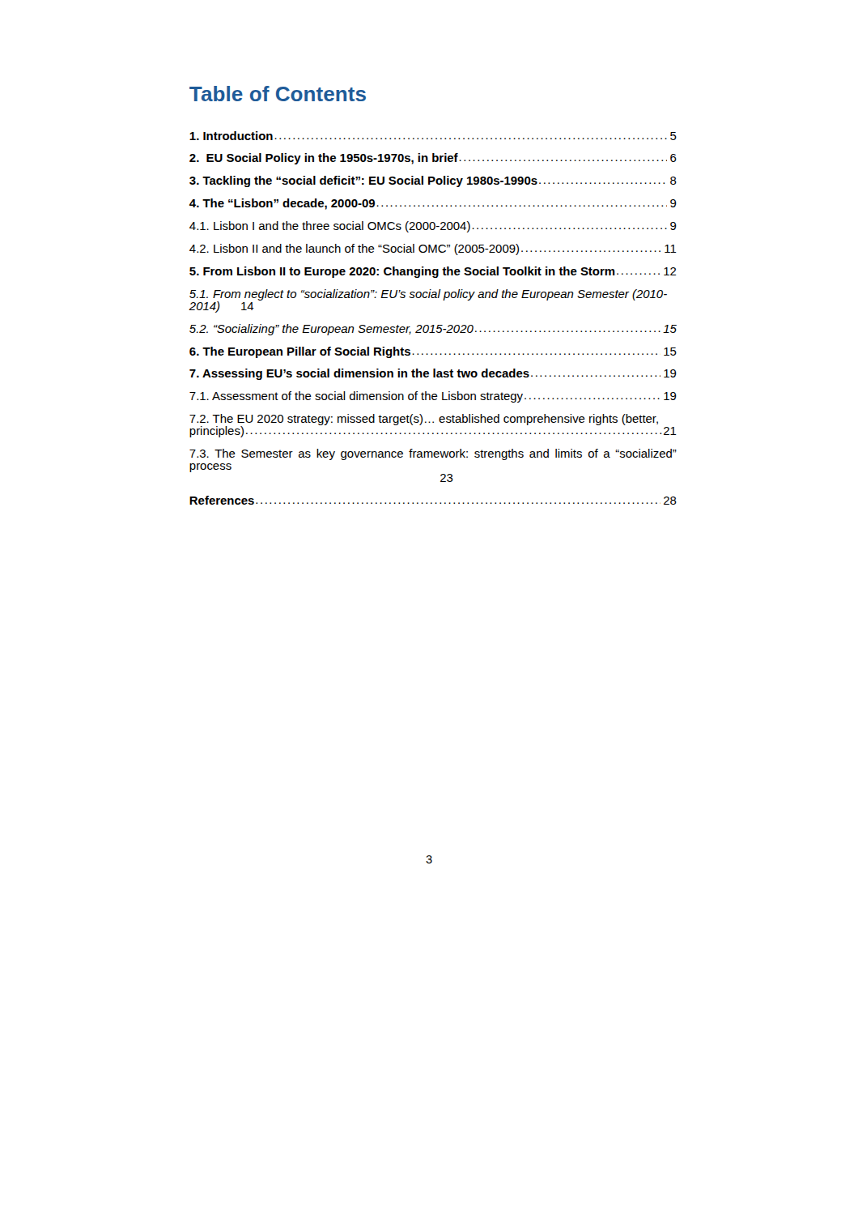Table of Contents
1. Introduction .................................................................................................................. 5
2. EU Social Policy in the 1950s-1970s, in brief ..................................................................... 6
3. Tackling the “social deficit”: EU Social Policy 1980s-1990s ................................................ 8
4. The “Lisbon” decade, 2000-09 ............................................................................................. 9
4.1. Lisbon I and the three social OMCs (2000-2004) ............................................................... 9
4.2. Lisbon II and the launch of the “Social OMC” (2005-2009) ............................................. 11
5. From Lisbon II to Europe 2020: Changing the Social Toolkit in the Storm ........................ 12
5.1. From neglect to “socialization”: EU’s social policy and the European Semester (2010- 2014) 14
5.2. “Socializing” the European Semester, 2015-2020 ........................................................... 15
6. The European Pillar of Social Rights .................................................................................. 15
7. Assessing EU’s social dimension in the last two decades .................................................. 19
7.1. Assessment of the social dimension of the Lisbon strategy ............................................. 19
7.2. The EU 2020 strategy: missed target(s)… established comprehensive rights (better,
principles) ............................................................................................................................. 21
7.3. The Semester as key governance framework: strengths and limits of a “socialized” process 23
References ........................................................................................................................... 28
3